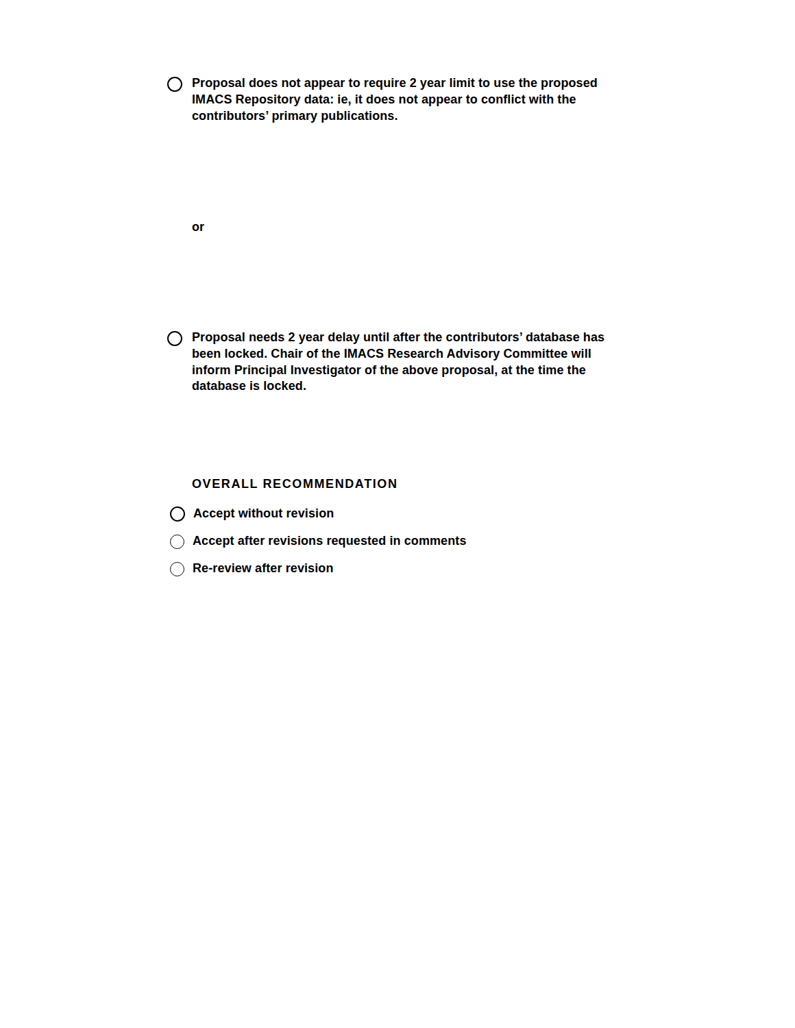Proposal does not appear to require 2 year limit to use the proposed IMACS Repository data: ie, it does not appear to conflict with the contributors’ primary publications.
or
Proposal needs 2 year delay until after the contributors’ database has been locked. Chair of the IMACS Research Advisory Committee will inform Principal Investigator of the above proposal, at the time the database is locked.
OVERALL RECOMMENDATION
Accept without revision
Accept after revisions requested in comments
Re-review after revision